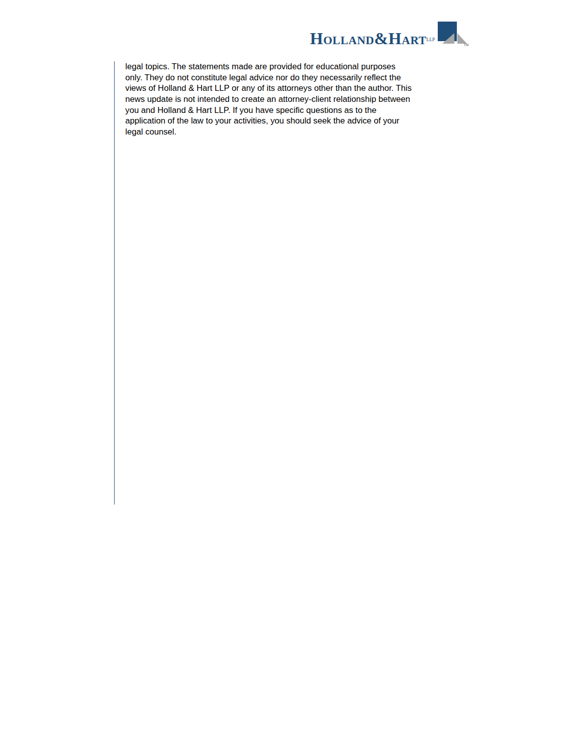Holland&Hart LLP
TM
legal topics. The statements made are provided for educational purposes only. They do not constitute legal advice nor do they necessarily reflect the views of Holland & Hart LLP or any of its attorneys other than the author. This news update is not intended to create an attorney-client relationship between you and Holland & Hart LLP. If you have specific questions as to the application of the law to your activities, you should seek the advice of your legal counsel.